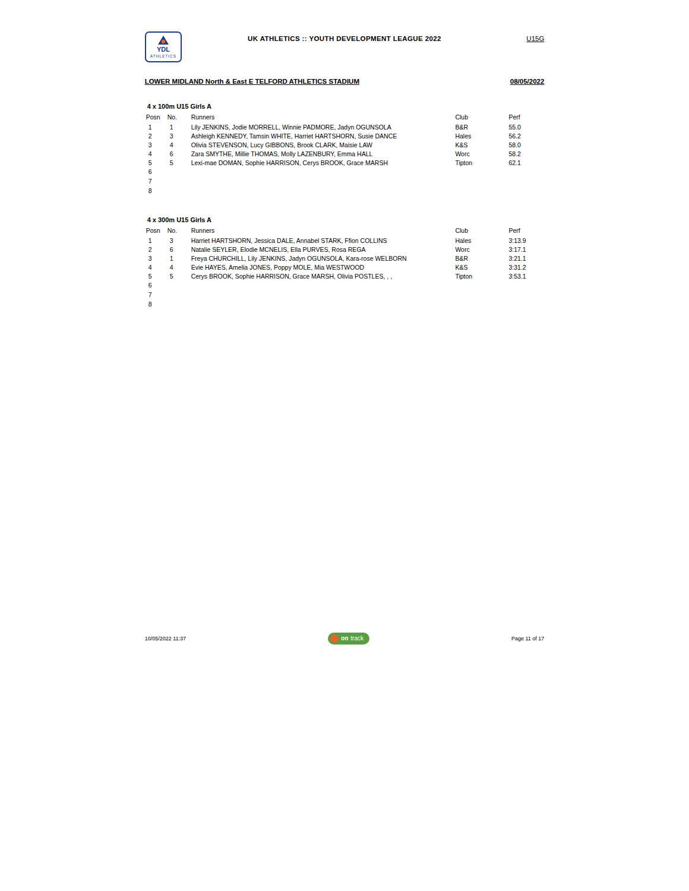YDL ATHLETICS
UK ATHLETICS :: YOUTH DEVELOPMENT LEAGUE 2022
U15G
LOWER MIDLAND North & East E TELFORD ATHLETICS STADIUM 08/05/2022
4 x 100m U15 Girls A
| Posn | No. | Runners | Club | Perf |
| --- | --- | --- | --- | --- |
| 1 | 1 | Lily JENKINS, Jodie MORRELL, Winnie PADMORE, Jadyn OGUNSOLA | B&R | 55.0 |
| 2 | 3 | Ashleigh KENNEDY, Tamsin WHITE, Harriet HARTSHORN, Susie DANCE | Hales | 56.2 |
| 3 | 4 | Olivia STEVENSON, Lucy GIBBONS, Brook CLARK, Maisie LAW | K&S | 58.0 |
| 4 | 6 | Zara SMYTHE, Millie THOMAS, Molly LAZENBURY, Emma HALL | Worc | 58.2 |
| 5 | 5 | Lexi-mae DOMAN, Sophie HARRISON, Cerys BROOK, Grace MARSH | Tipton | 62.1 |
| 6 | | | | |
| 7 | | | | |
| 8 | | | | |
4 x 300m U15 Girls A
| Posn | No. | Runners | Club | Perf |
| --- | --- | --- | --- | --- |
| 1 | 3 | Harriet HARTSHORN, Jessica DALE, Annabel STARK, Ffion COLLINS | Hales | 3:13.9 |
| 2 | 6 | Natalie SEYLER, Elodie MCNELIS, Ella PURVES, Rosa REGA | Worc | 3:17.1 |
| 3 | 1 | Freya CHURCHILL, Lily JENKINS, Jadyn OGUNSOLA, Kara-rose WELBORN | B&R | 3:21.1 |
| 4 | 4 | Evie HAYES, Amelia JONES, Poppy MOLE, Mia WESTWOOD | K&S | 3:31.2 |
| 5 | 5 | Cerys BROOK, Sophie HARRISON, Grace MARSH, Olivia POSTLES, , , | Tipton | 3:53.1 |
| 6 | | | | |
| 7 | | | | |
| 8 | | | | |
10/05/2022 11:37
ontrack
Page 11 of 17